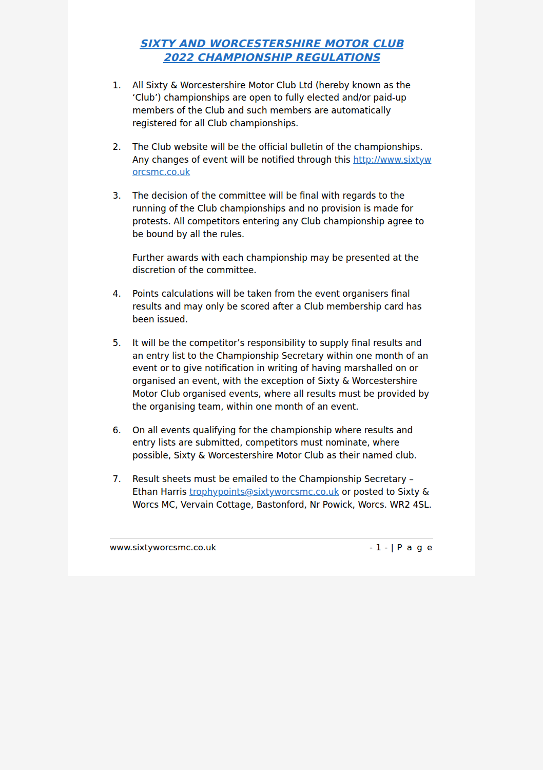SIXTY AND WORCESTERSHIRE MOTOR CLUB
2022 CHAMPIONSHIP REGULATIONS
All Sixty & Worcestershire Motor Club Ltd (hereby known as the ‘Club’) championships are open to fully elected and/or paid-up members of the Club and such members are automatically registered for all Club championships.
The Club website will be the official bulletin of the championships. Any changes of event will be notified through this http://www.sixtyworcsmc.co.uk
The decision of the committee will be final with regards to the running of the Club championships and no provision is made for protests. All competitors entering any Club championship agree to be bound by all the rules.
Further awards with each championship may be presented at the discretion of the committee.
Points calculations will be taken from the event organisers final results and may only be scored after a Club membership card has been issued.
It will be the competitor’s responsibility to supply final results and an entry list to the Championship Secretary within one month of an event or to give notification in writing of having marshalled on or organised an event, with the exception of Sixty & Worcestershire Motor Club organised events, where all results must be provided by the organising team, within one month of an event.
On all events qualifying for the championship where results and entry lists are submitted, competitors must nominate, where possible, Sixty & Worcestershire Motor Club as their named club.
Result sheets must be emailed to the Championship Secretary – Ethan Harris trophypoints@sixtyworcsmc.co.uk or posted to Sixty & Worcs MC, Vervain Cottage, Bastonford, Nr Powick, Worcs. WR2 4SL.
www.sixtyworcsmc.co.uk - 1 - | P a g e